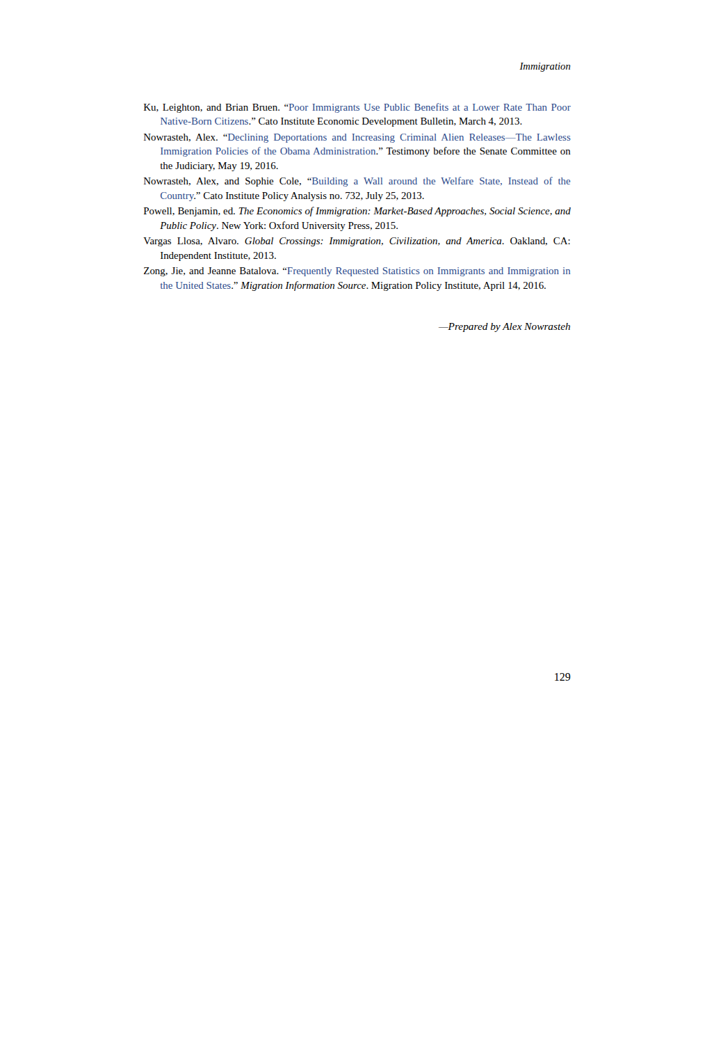Immigration
Ku, Leighton, and Brian Bruen. “Poor Immigrants Use Public Benefits at a Lower Rate Than Poor Native-Born Citizens.” Cato Institute Economic Development Bulletin, March 4, 2013.
Nowrasteh, Alex. “Declining Deportations and Increasing Criminal Alien Releases—The Lawless Immigration Policies of the Obama Administration.” Testimony before the Senate Committee on the Judiciary, May 19, 2016.
Nowrasteh, Alex, and Sophie Cole, “Building a Wall around the Welfare State, Instead of the Country.” Cato Institute Policy Analysis no. 732, July 25, 2013.
Powell, Benjamin, ed. The Economics of Immigration: Market-Based Approaches, Social Science, and Public Policy. New York: Oxford University Press, 2015.
Vargas Llosa, Alvaro. Global Crossings: Immigration, Civilization, and America. Oakland, CA: Independent Institute, 2013.
Zong, Jie, and Jeanne Batalova. “Frequently Requested Statistics on Immigrants and Immigration in the United States.” Migration Information Source. Migration Policy Institute, April 14, 2016.
—Prepared by Alex Nowrasteh
129